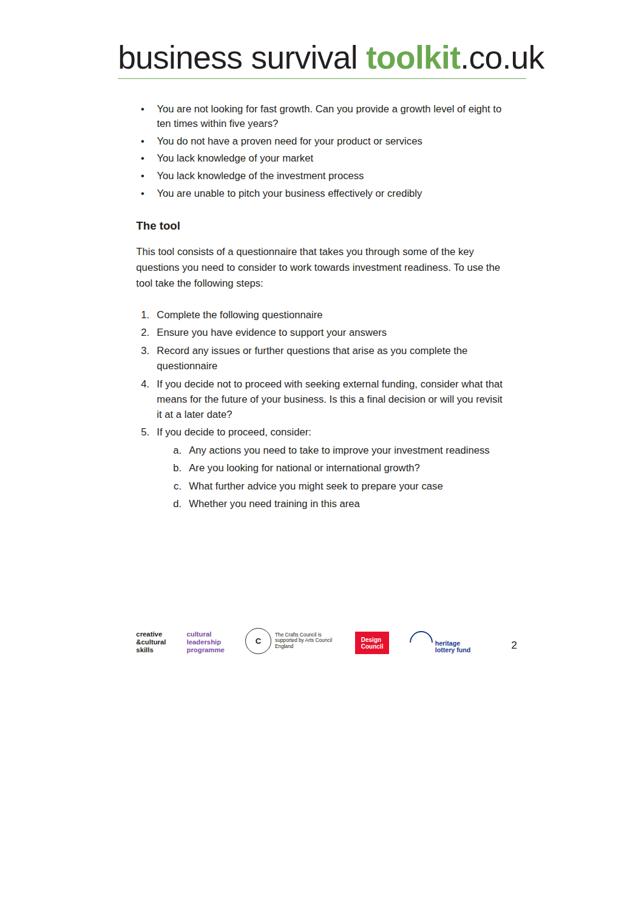business survival toolkit.co.uk
You are not looking for fast growth. Can you provide a growth level of eight to ten times within five years?
You do not have a proven need for your product or services
You lack knowledge of your market
You lack knowledge of the investment process
You are unable to pitch your business effectively or credibly
The tool
This tool consists of a questionnaire that takes you through some of the key questions you need to consider to work towards investment readiness. To use the tool take the following steps:
Complete the following questionnaire
Ensure you have evidence to support your answers
Record any issues or further questions that arise as you complete the questionnaire
If you decide not to proceed with seeking external funding, consider what that means for the future of your business. Is this a final decision or will you revisit it at a later date?
If you decide to proceed, consider:
Any actions you need to take to improve your investment readiness
Are you looking for national or international growth?
What further advice you might seek to prepare your case
Whether you need training in this area
creative
&cultural
skills
cultural
leadership
programme
C
The Crafts Council is supported by Arts Council England
Design
Council
heritage
lottery fund
2